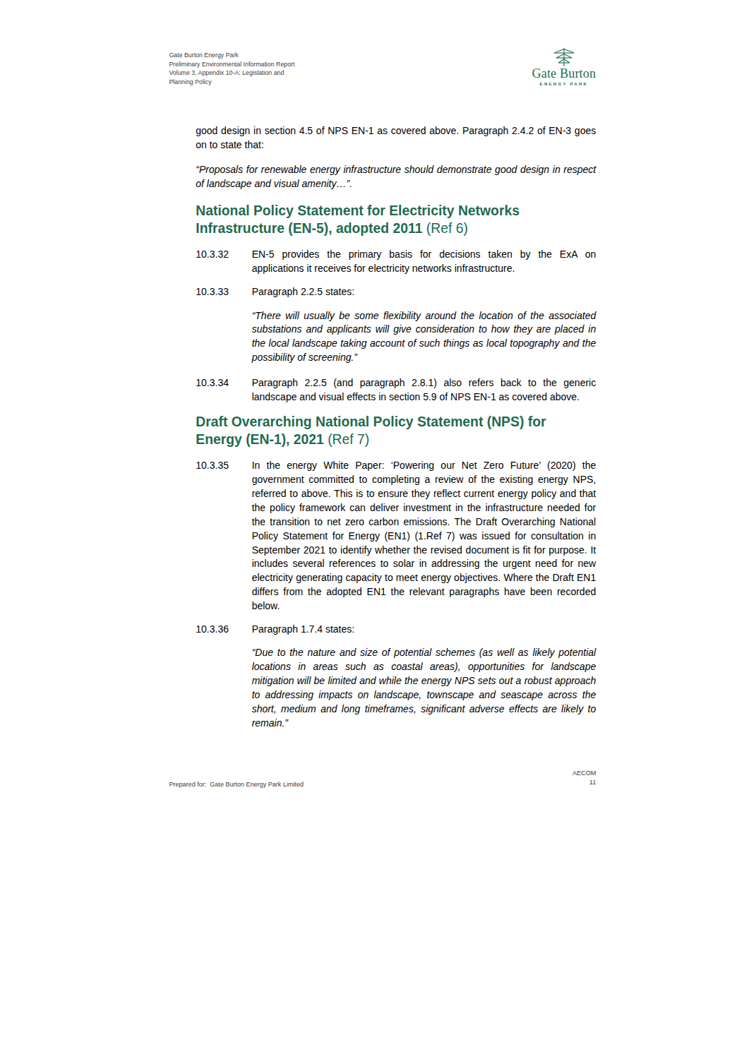Gate Burton Energy Park
Preliminary Environmental Information Report
Volume 3, Appendix 10-A: Legislation and
Planning Policy
Gate Burton
ENERGY PARK
good design in section 4.5 of NPS EN-1 as covered above. Paragraph 2.4.2 of EN-3 goes on to state that:
“Proposals for renewable energy infrastructure should demonstrate good design in respect of landscape and visual amenity…”.
National Policy Statement for Electricity Networks Infrastructure (EN-5), adopted 2011 (Ref 6)
10.3.32
EN-5 provides the primary basis for decisions taken by the ExA on applications it receives for electricity networks infrastructure.
10.3.33
Paragraph 2.2.5 states:
“There will usually be some flexibility around the location of the associated substations and applicants will give consideration to how they are placed in the local landscape taking account of such things as local topography and the possibility of screening.”
10.3.34
Paragraph 2.2.5 (and paragraph 2.8.1) also refers back to the generic landscape and visual effects in section 5.9 of NPS EN-1 as covered above.
Draft Overarching National Policy Statement (NPS) for Energy (EN-1), 2021 (Ref 7)
10.3.35
In the energy White Paper: ‘Powering our Net Zero Future’ (2020) the government committed to completing a review of the existing energy NPS, referred to above. This is to ensure they reflect current energy policy and that the policy framework can deliver investment in the infrastructure needed for the transition to net zero carbon emissions. The Draft Overarching National Policy Statement for Energy (EN1) (1.Ref 7) was issued for consultation in September 2021 to identify whether the revised document is fit for purpose. It includes several references to solar in addressing the urgent need for new electricity generating capacity to meet energy objectives. Where the Draft EN1 differs from the adopted EN1 the relevant paragraphs have been recorded below.
10.3.36
Paragraph 1.7.4 states:
“Due to the nature and size of potential schemes (as well as likely potential locations in areas such as coastal areas), opportunities for landscape mitigation will be limited and while the energy NPS sets out a robust approach to addressing impacts on landscape, townscape and seascape across the short, medium and long timeframes, significant adverse effects are likely to remain.”
Prepared for: Gate Burton Energy Park Limited
AECOM
11